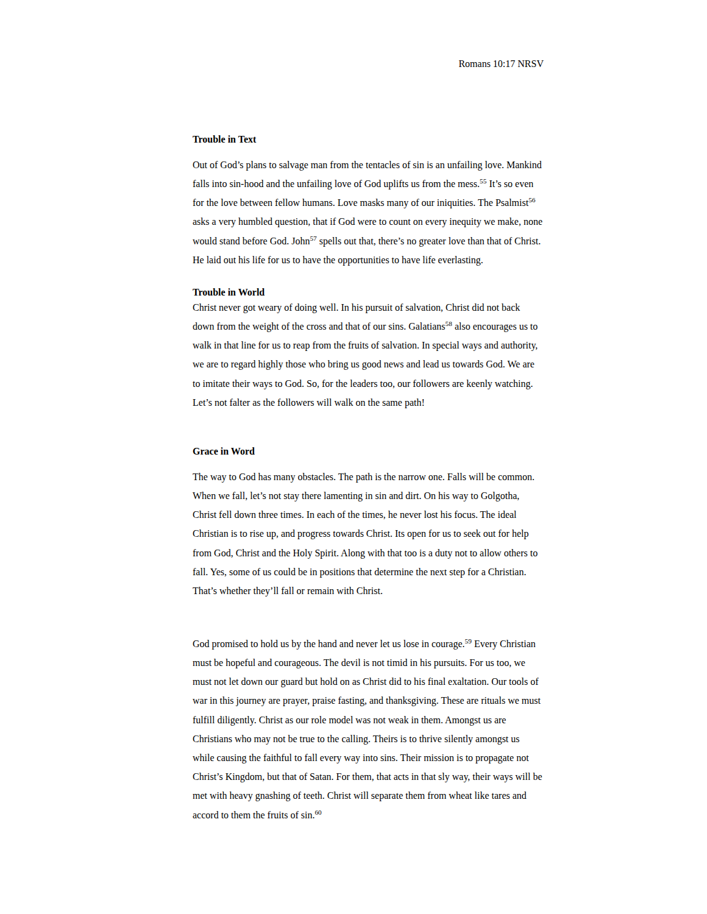Romans 10:17 NRSV
Trouble in Text
Out of God’s plans to salvage man from the tentacles of sin is an unfailing love. Mankind falls into sin-hood and the unfailing love of God uplifts us from the mess.55 It’s so even for the love between fellow humans. Love masks many of our iniquities. The Psalmist56 asks a very humbled question, that if God were to count on every inequity we make, none would stand before God. John57 spells out that, there’s no greater love than that of Christ. He laid out his life for us to have the opportunities to have life everlasting.
Trouble in World
Christ never got weary of doing well. In his pursuit of salvation, Christ did not back down from the weight of the cross and that of our sins. Galatians58 also encourages us to walk in that line for us to reap from the fruits of salvation. In special ways and authority, we are to regard highly those who bring us good news and lead us towards God. We are to imitate their ways to God. So, for the leaders too, our followers are keenly watching. Let’s not falter as the followers will walk on the same path!
Grace in Word
The way to God has many obstacles. The path is the narrow one. Falls will be common. When we fall, let’s not stay there lamenting in sin and dirt. On his way to Golgotha, Christ fell down three times. In each of the times, he never lost his focus. The ideal Christian is to rise up, and progress towards Christ. Its open for us to seek out for help from God, Christ and the Holy Spirit. Along with that too is a duty not to allow others to fall. Yes, some of us could be in positions that determine the next step for a Christian. That’s whether they’ll fall or remain with Christ.
God promised to hold us by the hand and never let us lose in courage.59 Every Christian must be hopeful and courageous. The devil is not timid in his pursuits. For us too, we must not let down our guard but hold on as Christ did to his final exaltation. Our tools of war in this journey are prayer, praise fasting, and thanksgiving. These are rituals we must fulfill diligently. Christ as our role model was not weak in them. Amongst us are Christians who may not be true to the calling. Theirs is to thrive silently amongst us while causing the faithful to fall every way into sins. Their mission is to propagate not Christ’s Kingdom, but that of Satan. For them, that acts in that sly way, their ways will be met with heavy gnashing of teeth. Christ will separate them from wheat like tares and accord to them the fruits of sin.60